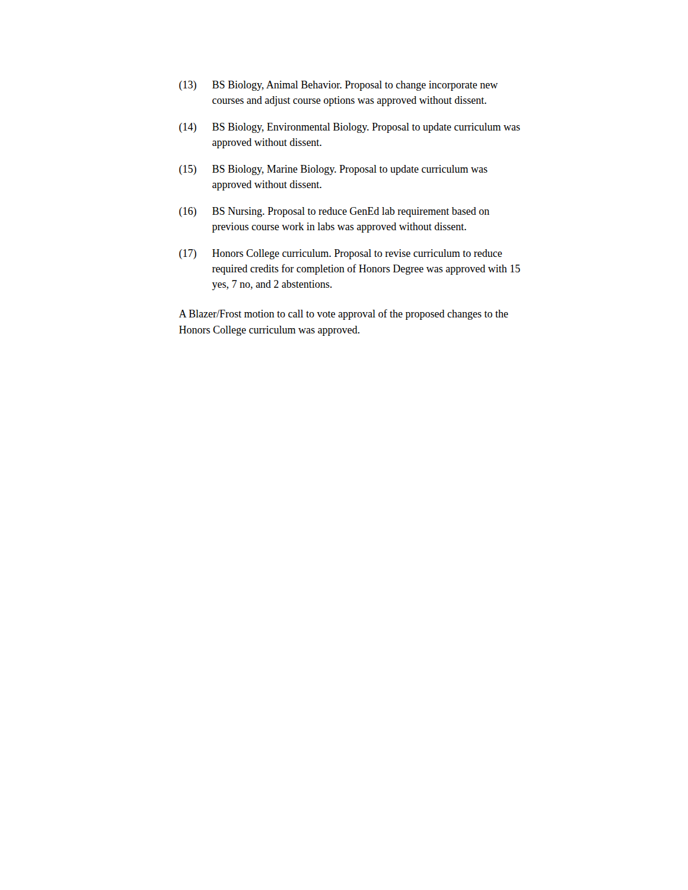(13) BS Biology, Animal Behavior. Proposal to change incorporate new courses and adjust course options was approved without dissent.
(14) BS Biology, Environmental Biology. Proposal to update curriculum was approved without dissent.
(15) BS Biology, Marine Biology. Proposal to update curriculum was approved without dissent.
(16) BS Nursing. Proposal to reduce GenEd lab requirement based on previous course work in labs was approved without dissent.
(17) Honors College curriculum. Proposal to revise curriculum to reduce required credits for completion of Honors Degree was approved with 15 yes, 7 no, and 2 abstentions.
A Blazer/Frost motion to call to vote approval of the proposed changes to the Honors College curriculum was approved.